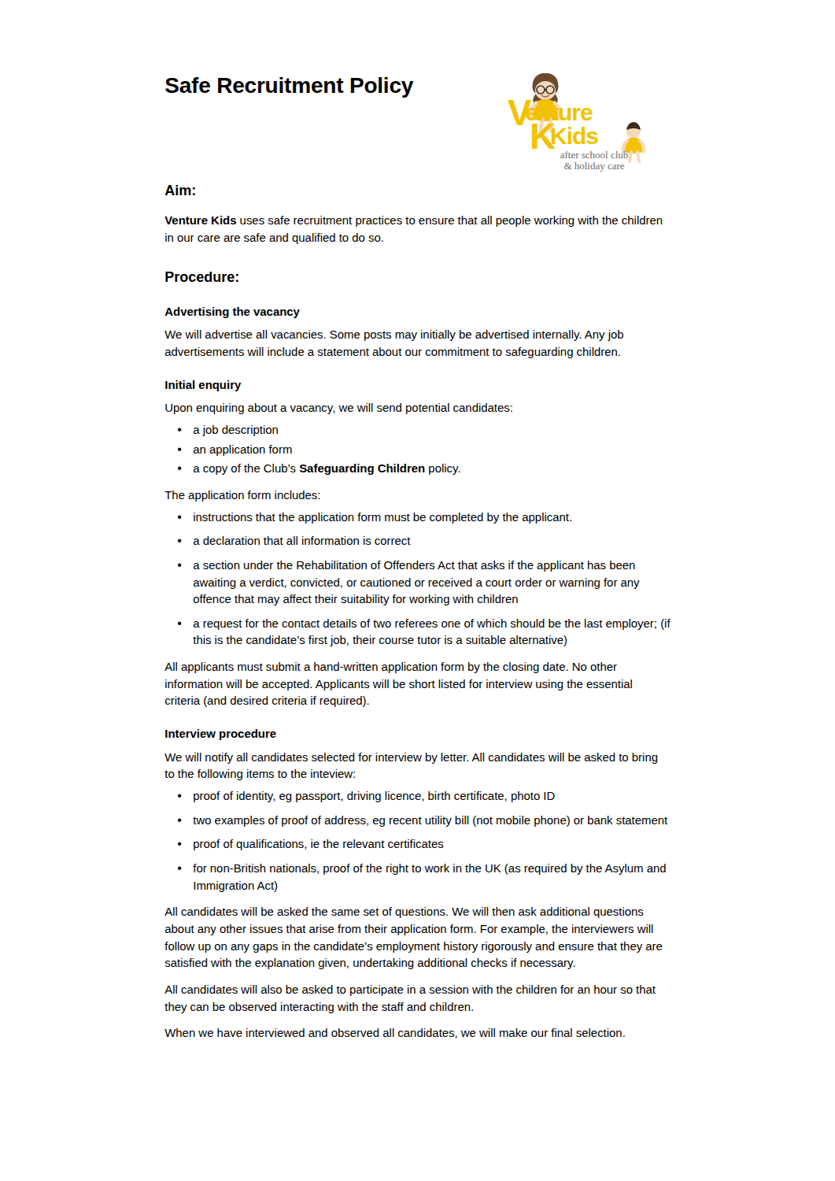Safe Recruitment Policy
Venture Kids logo enture Kids V K after school club & holiday care
Aim:
Venture Kids uses safe recruitment practices to ensure that all people working with the children in our care are safe and qualified to do so.
Procedure:
Advertising the vacancy
We will advertise all vacancies. Some posts may initially be advertised internally. Any job advertisements will include a statement about our commitment to safeguarding children.
Initial enquiry
Upon enquiring about a vacancy, we will send potential candidates:
a job description
an application form
a copy of the Club’s Safeguarding Children policy.
The application form includes:
instructions that the application form must be completed by the applicant.
a declaration that all information is correct
a section under the Rehabilitation of Offenders Act that asks if the applicant has been awaiting a verdict, convicted, or cautioned or received a court order or warning for any offence that may affect their suitability for working with children
a request for the contact details of two referees one of which should be the last employer; (if this is the candidate’s first job, their course tutor is a suitable alternative)
All applicants must submit a hand-written application form by the closing date. No other information will be accepted. Applicants will be short listed for interview using the essential criteria (and desired criteria if required).
Interview procedure
We will notify all candidates selected for interview by letter. All candidates will be asked to bring to the following items to the inteview:
proof of identity, eg passport, driving licence, birth certificate, photo ID
two examples of proof of address, eg recent utility bill (not mobile phone) or bank statement
proof of qualifications, ie the relevant certificates
for non-British nationals, proof of the right to work in the UK (as required by the Asylum and Immigration Act)
All candidates will be asked the same set of questions. We will then ask additional questions about any other issues that arise from their application form. For example, the interviewers will follow up on any gaps in the candidate’s employment history rigorously and ensure that they are satisfied with the explanation given, undertaking additional checks if necessary.
All candidates will also be asked to participate in a session with the children for an hour so that they can be observed interacting with the staff and children.
When we have interviewed and observed all candidates, we will make our final selection.